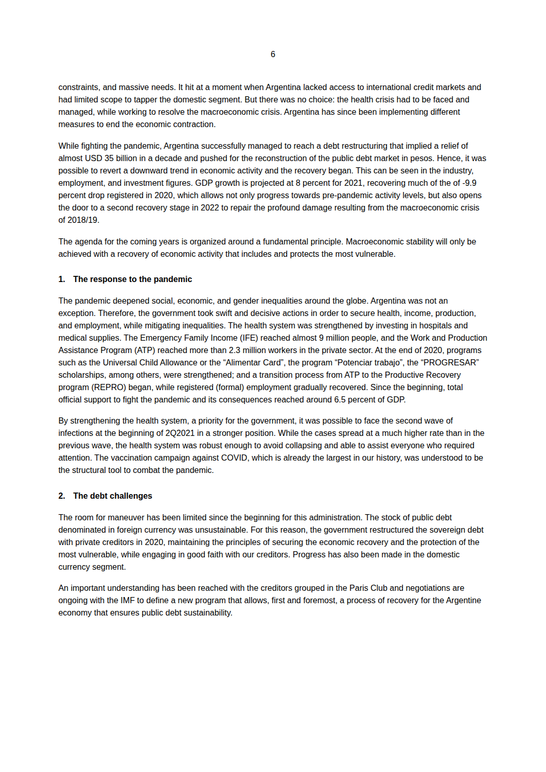6
constraints, and massive needs. It hit at a moment when Argentina lacked access to international credit markets and had limited scope to tapper the domestic segment. But there was no choice: the health crisis had to be faced and managed, while working to resolve the macroeconomic crisis. Argentina has since been implementing different measures to end the economic contraction.
While fighting the pandemic, Argentina successfully managed to reach a debt restructuring that implied a relief of almost USD 35 billion in a decade and pushed for the reconstruction of the public debt market in pesos. Hence, it was possible to revert a downward trend in economic activity and the recovery began. This can be seen in the industry, employment, and investment figures. GDP growth is projected at 8 percent for 2021, recovering much of the of -9.9 percent drop registered in 2020, which allows not only progress towards pre-pandemic activity levels, but also opens the door to a second recovery stage in 2022 to repair the profound damage resulting from the macroeconomic crisis of 2018/19.
The agenda for the coming years is organized around a fundamental principle. Macroeconomic stability will only be achieved with a recovery of economic activity that includes and protects the most vulnerable.
1. The response to the pandemic
The pandemic deepened social, economic, and gender inequalities around the globe. Argentina was not an exception. Therefore, the government took swift and decisive actions in order to secure health, income, production, and employment, while mitigating inequalities. The health system was strengthened by investing in hospitals and medical supplies. The Emergency Family Income (IFE) reached almost 9 million people, and the Work and Production Assistance Program (ATP) reached more than 2.3 million workers in the private sector. At the end of 2020, programs such as the Universal Child Allowance or the “Alimentar Card”, the program “Potenciar trabajo”, the “PROGRESAR” scholarships, among others, were strengthened; and a transition process from ATP to the Productive Recovery program (REPRO) began, while registered (formal) employment gradually recovered. Since the beginning, total official support to fight the pandemic and its consequences reached around 6.5 percent of GDP.
By strengthening the health system, a priority for the government, it was possible to face the second wave of infections at the beginning of 2Q2021 in a stronger position. While the cases spread at a much higher rate than in the previous wave, the health system was robust enough to avoid collapsing and able to assist everyone who required attention. The vaccination campaign against COVID, which is already the largest in our history, was understood to be the structural tool to combat the pandemic.
2. The debt challenges
The room for maneuver has been limited since the beginning for this administration. The stock of public debt denominated in foreign currency was unsustainable. For this reason, the government restructured the sovereign debt with private creditors in 2020, maintaining the principles of securing the economic recovery and the protection of the most vulnerable, while engaging in good faith with our creditors. Progress has also been made in the domestic currency segment.
An important understanding has been reached with the creditors grouped in the Paris Club and negotiations are ongoing with the IMF to define a new program that allows, first and foremost, a process of recovery for the Argentine economy that ensures public debt sustainability.